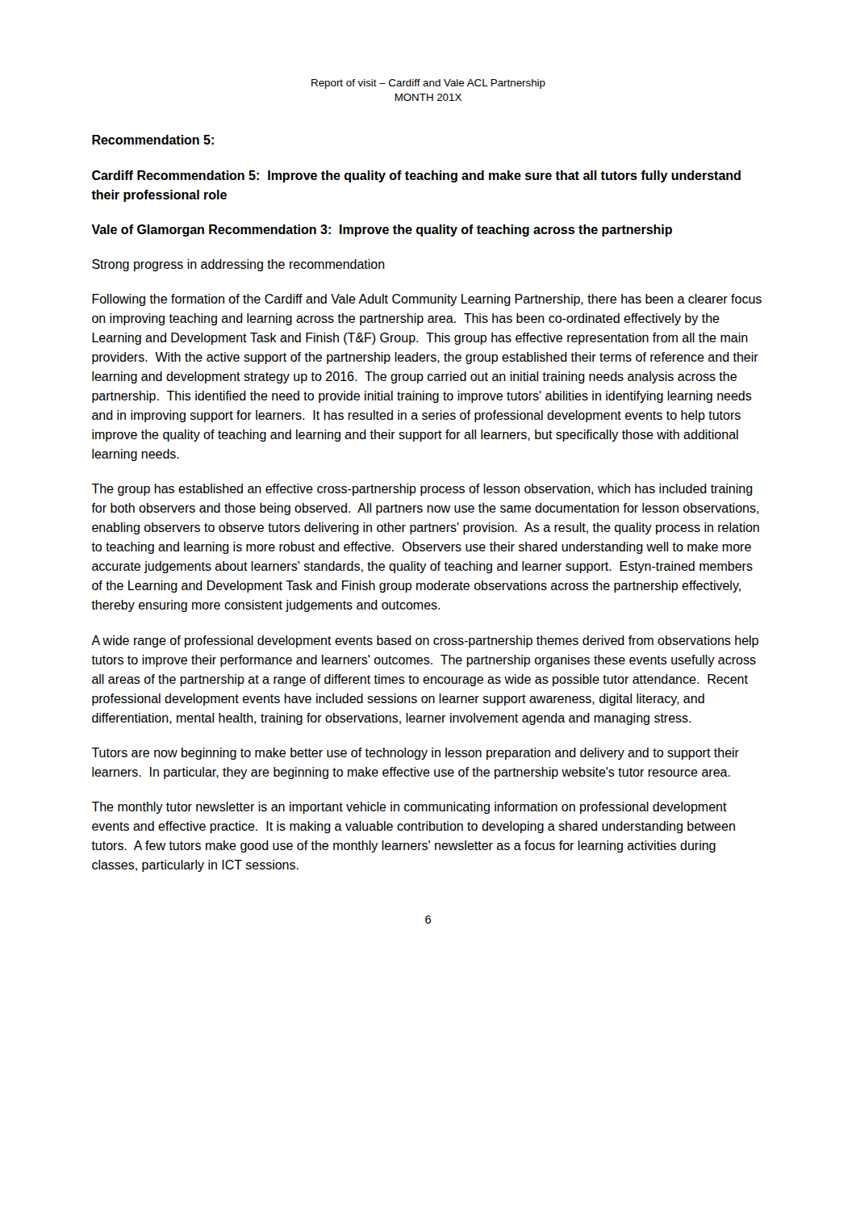Report of visit – Cardiff and Vale ACL Partnership
MONTH 201X
Recommendation 5:
Cardiff Recommendation 5: Improve the quality of teaching and make sure that all tutors fully understand their professional role
Vale of Glamorgan Recommendation 3: Improve the quality of teaching across the partnership
Strong progress in addressing the recommendation
Following the formation of the Cardiff and Vale Adult Community Learning Partnership, there has been a clearer focus on improving teaching and learning across the partnership area. This has been co-ordinated effectively by the Learning and Development Task and Finish (T&F) Group. This group has effective representation from all the main providers. With the active support of the partnership leaders, the group established their terms of reference and their learning and development strategy up to 2016. The group carried out an initial training needs analysis across the partnership. This identified the need to provide initial training to improve tutors' abilities in identifying learning needs and in improving support for learners. It has resulted in a series of professional development events to help tutors improve the quality of teaching and learning and their support for all learners, but specifically those with additional learning needs.
The group has established an effective cross-partnership process of lesson observation, which has included training for both observers and those being observed. All partners now use the same documentation for lesson observations, enabling observers to observe tutors delivering in other partners' provision. As a result, the quality process in relation to teaching and learning is more robust and effective. Observers use their shared understanding well to make more accurate judgements about learners' standards, the quality of teaching and learner support. Estyn-trained members of the Learning and Development Task and Finish group moderate observations across the partnership effectively, thereby ensuring more consistent judgements and outcomes.
A wide range of professional development events based on cross-partnership themes derived from observations help tutors to improve their performance and learners' outcomes. The partnership organises these events usefully across all areas of the partnership at a range of different times to encourage as wide as possible tutor attendance. Recent professional development events have included sessions on learner support awareness, digital literacy, and differentiation, mental health, training for observations, learner involvement agenda and managing stress.
Tutors are now beginning to make better use of technology in lesson preparation and delivery and to support their learners. In particular, they are beginning to make effective use of the partnership website's tutor resource area.
The monthly tutor newsletter is an important vehicle in communicating information on professional development events and effective practice. It is making a valuable contribution to developing a shared understanding between tutors. A few tutors make good use of the monthly learners' newsletter as a focus for learning activities during classes, particularly in ICT sessions.
6